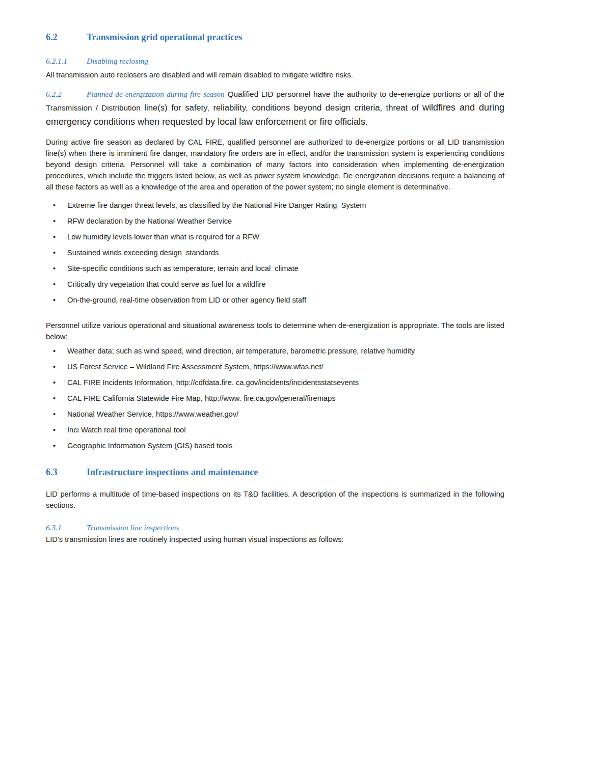6.2 Transmission grid operational practices
6.2.1.1 Disabling reclosing
All transmission auto reclosers are disabled and will remain disabled to mitigate wildfire risks.
6.2.2 Planned de-energization during fire season Qualified LID personnel have the authority to de-energize portions or all of the Transmission / Distribution line(s) for safety, reliability, conditions beyond design criteria, threat of wildfires and during emergency conditions when requested by local law enforcement or fire officials.
During active fire season as declared by CAL FIRE, qualified personnel are authorized to de-energize portions or all LID transmission line(s) when there is imminent fire danger, mandatory fire orders are in effect, and/or the transmission system is experiencing conditions beyond design criteria. Personnel will take a combination of many factors into consideration when implementing de-energization procedures, which include the triggers listed below, as well as power system knowledge. De-energization decisions require a balancing of all these factors as well as a knowledge of the area and operation of the power system; no single element is determinative.
Extreme fire danger threat levels, as classified by the National Fire Danger Rating System
RFW declaration by the National Weather Service
Low humidity levels lower than what is required for a RFW
Sustained winds exceeding design standards
Site-specific conditions such as temperature, terrain and local climate
Critically dry vegetation that could serve as fuel for a wildfire
On-the-ground, real-time observation from LID or other agency field staff
Personnel utilize various operational and situational awareness tools to determine when de-energization is appropriate. The tools are listed below:
Weather data; such as wind speed, wind direction, air temperature, barometric pressure, relative humidity
US Forest Service – Wildland Fire Assessment System, https://www.wfas.net/
CAL FIRE Incidents Information, http://cdfdata.fire. ca.gov/incidents/incidentsstatsevents
CAL FIRE California Statewide Fire Map, http://www. fire.ca.gov/general/firemaps
National Weather Service, https://www.weather.gov/
Inci Watch real time operational tool
Geographic Information System (GIS) based tools
6.3 Infrastructure inspections and maintenance
LID performs a multitude of time-based inspections on its T&D facilities. A description of the inspections is summarized in the following sections.
6.3.1 Transmission line inspections
LID’s transmission lines are routinely inspected using human visual inspections as follows: